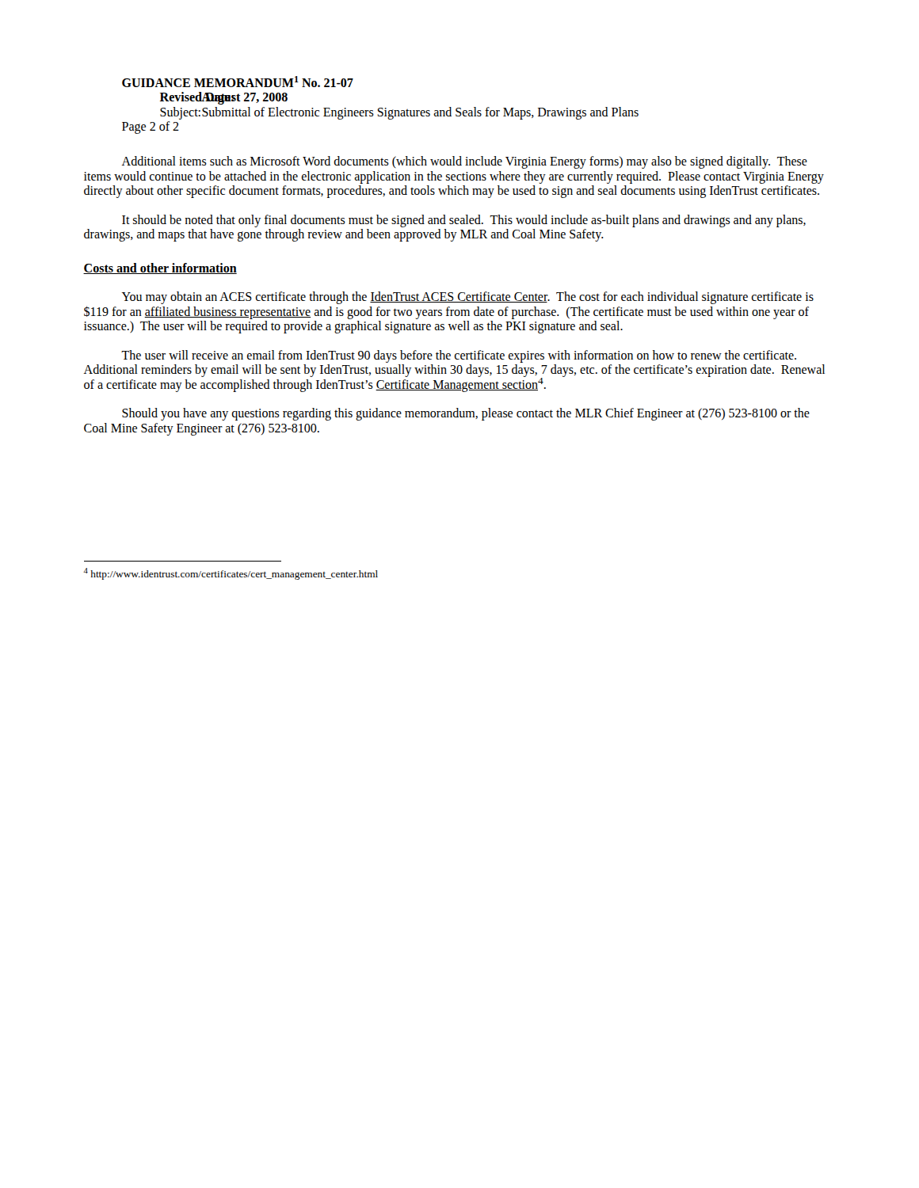GUIDANCE MEMORANDUM1 No. 21-07
Revised Date: August 27, 2008
Subject: Submittal of Electronic Engineers Signatures and Seals for Maps, Drawings and Plans
Page 2 of 2
Additional items such as Microsoft Word documents (which would include Virginia Energy forms) may also be signed digitally. These items would continue to be attached in the electronic application in the sections where they are currently required. Please contact Virginia Energy directly about other specific document formats, procedures, and tools which may be used to sign and seal documents using IdenTrust certificates.
It should be noted that only final documents must be signed and sealed. This would include as-built plans and drawings and any plans, drawings, and maps that have gone through review and been approved by MLR and Coal Mine Safety.
Costs and other information
You may obtain an ACES certificate through the IdenTrust ACES Certificate Center. The cost for each individual signature certificate is $119 for an affiliated business representative and is good for two years from date of purchase. (The certificate must be used within one year of issuance.) The user will be required to provide a graphical signature as well as the PKI signature and seal.
The user will receive an email from IdenTrust 90 days before the certificate expires with information on how to renew the certificate. Additional reminders by email will be sent by IdenTrust, usually within 30 days, 15 days, 7 days, etc. of the certificate’s expiration date. Renewal of a certificate may be accomplished through IdenTrust’s Certificate Management section4.
Should you have any questions regarding this guidance memorandum, please contact the MLR Chief Engineer at (276) 523-8100 or the Coal Mine Safety Engineer at (276) 523-8100.
4 http://www.identrust.com/certificates/cert_management_center.html